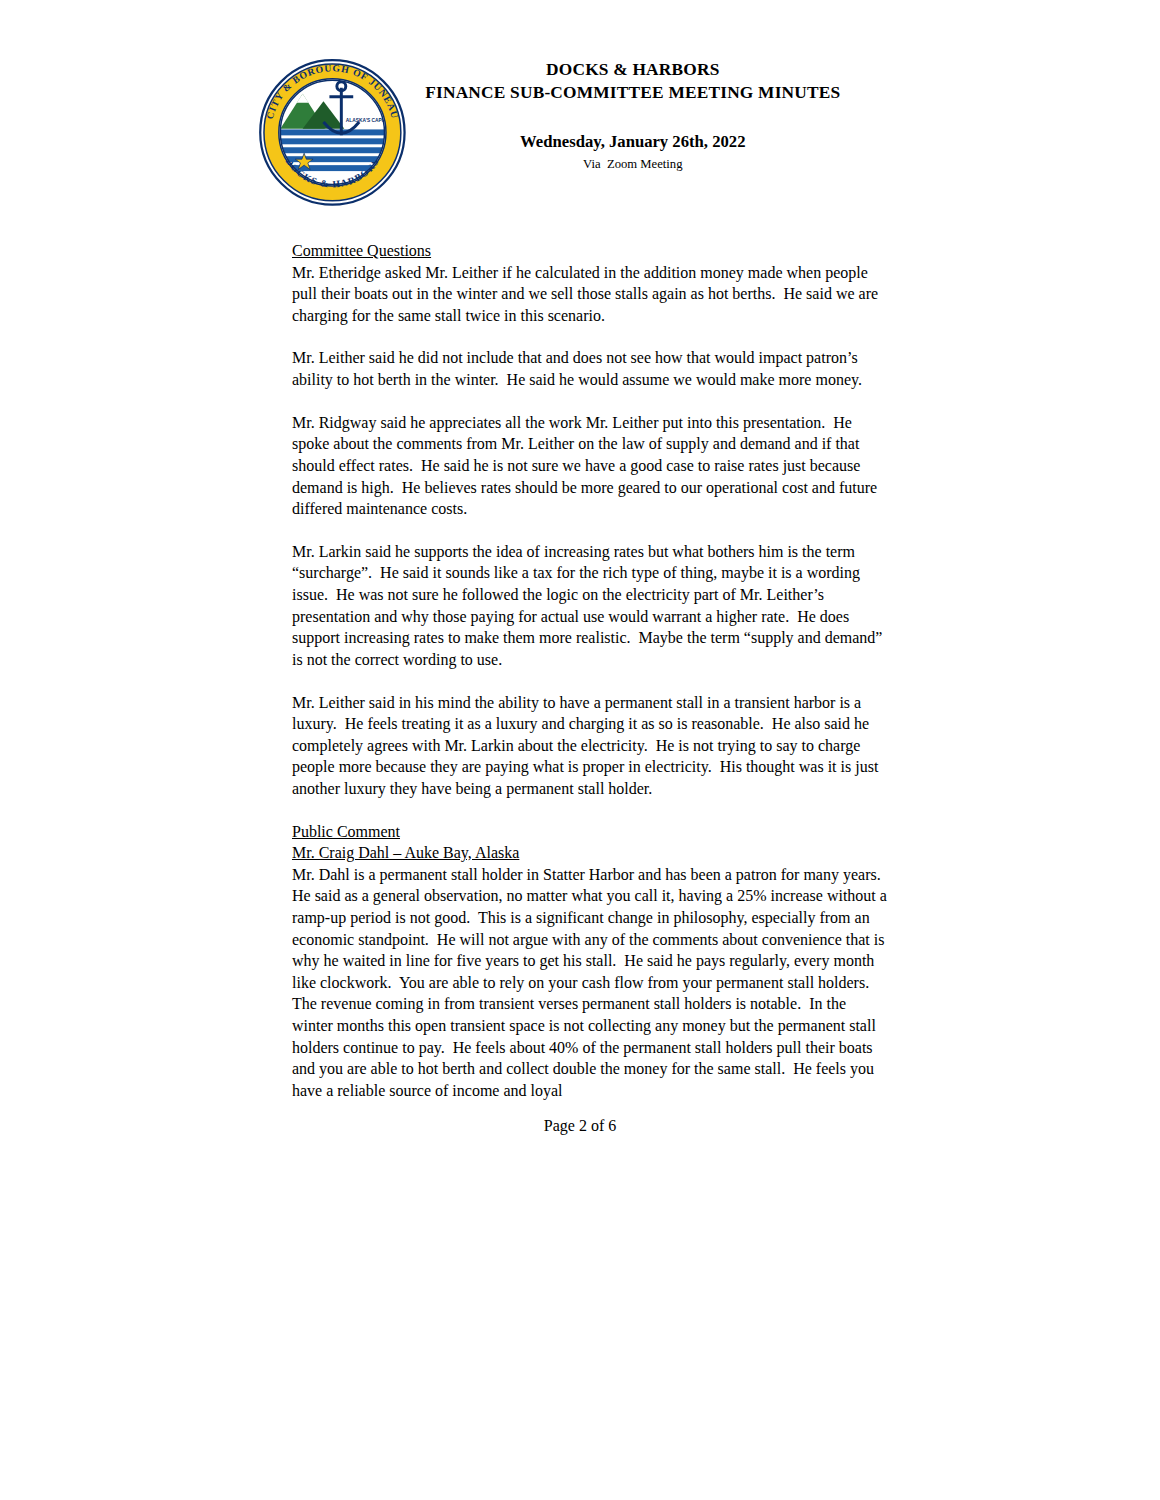CITY & BOROUGH OF JUNEAU DOCKS & HARBORS ALASKA'S CAPITAL CITY
DOCKS & HARBORS
FINANCE SUB-COMMITTEE MEETING MINUTES
Wednesday, January 26th, 2022
Via Zoom Meeting
Committee Questions
Mr. Etheridge asked Mr. Leither if he calculated in the addition money made when people pull their boats out in the winter and we sell those stalls again as hot berths. He said we are charging for the same stall twice in this scenario.
Mr. Leither said he did not include that and does not see how that would impact patron’s ability to hot berth in the winter. He said he would assume we would make more money.
Mr. Ridgway said he appreciates all the work Mr. Leither put into this presentation. He spoke about the comments from Mr. Leither on the law of supply and demand and if that should effect rates. He said he is not sure we have a good case to raise rates just because demand is high. He believes rates should be more geared to our operational cost and future differed maintenance costs.
Mr. Larkin said he supports the idea of increasing rates but what bothers him is the term “surcharge”. He said it sounds like a tax for the rich type of thing, maybe it is a wording issue. He was not sure he followed the logic on the electricity part of Mr. Leither’s presentation and why those paying for actual use would warrant a higher rate. He does support increasing rates to make them more realistic. Maybe the term “supply and demand” is not the correct wording to use.
Mr. Leither said in his mind the ability to have a permanent stall in a transient harbor is a luxury. He feels treating it as a luxury and charging it as so is reasonable. He also said he completely agrees with Mr. Larkin about the electricity. He is not trying to say to charge people more because they are paying what is proper in electricity. His thought was it is just another luxury they have being a permanent stall holder.
Public Comment
Mr. Craig Dahl – Auke Bay, Alaska
Mr. Dahl is a permanent stall holder in Statter Harbor and has been a patron for many years. He said as a general observation, no matter what you call it, having a 25% increase without a ramp-up period is not good. This is a significant change in philosophy, especially from an economic standpoint. He will not argue with any of the comments about convenience that is why he waited in line for five years to get his stall. He said he pays regularly, every month like clockwork. You are able to rely on your cash flow from your permanent stall holders. The revenue coming in from transient verses permanent stall holders is notable. In the winter months this open transient space is not collecting any money but the permanent stall holders continue to pay. He feels about 40% of the permanent stall holders pull their boats and you are able to hot berth and collect double the money for the same stall. He feels you have a reliable source of income and loyal
Page 2 of 6